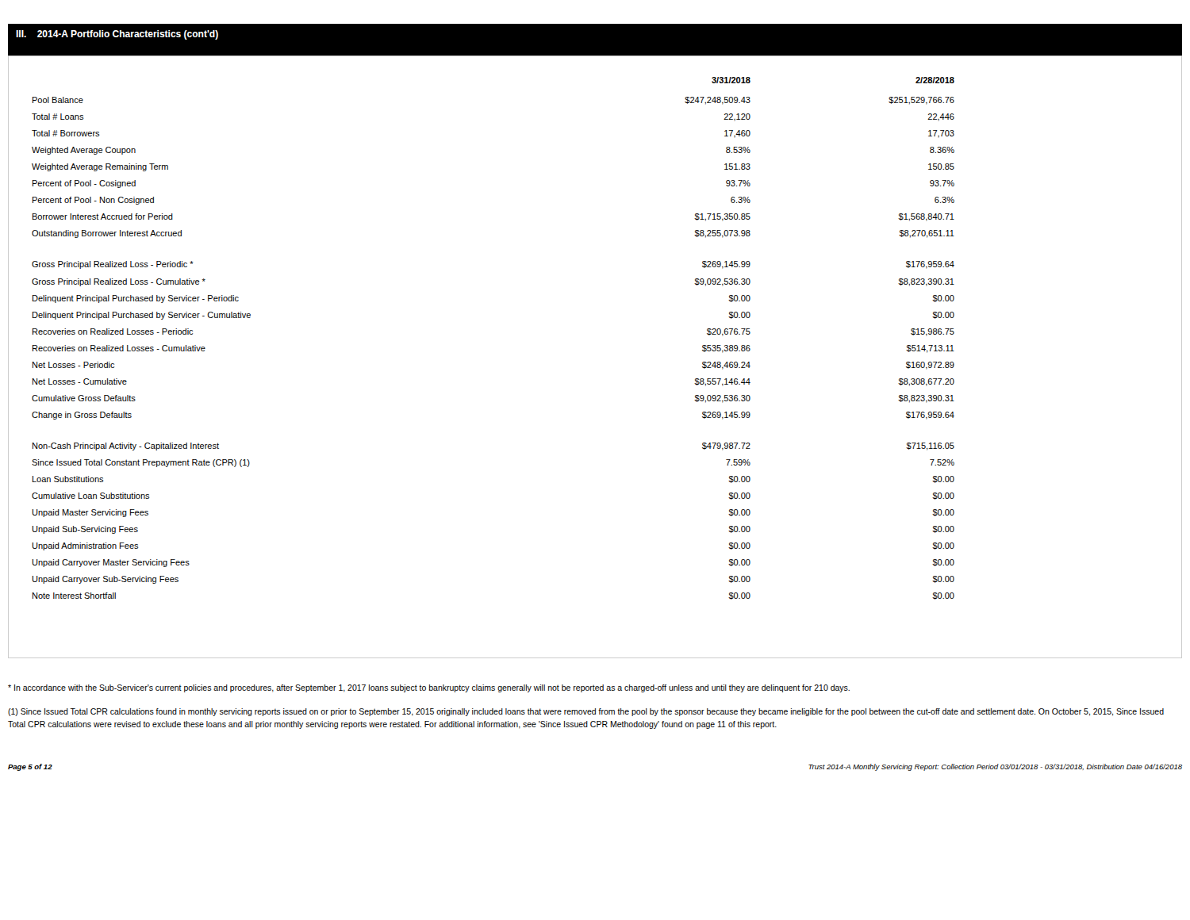III. 2014-A Portfolio Characteristics (cont'd)
| | 3/31/2018 | 2/28/2018 | |
| Pool Balance | $247,248,509.43 | $251,529,766.76 | |
| Total # Loans | 22,120 | 22,446 | |
| Total # Borrowers | 17,460 | 17,703 | |
| Weighted Average Coupon | 8.53% | 8.36% | |
| Weighted Average Remaining Term | 151.83 | 150.85 | |
| Percent of Pool - Cosigned | 93.7% | 93.7% | |
| Percent of Pool - Non Cosigned | 6.3% | 6.3% | |
| Borrower Interest Accrued for Period | $1,715,350.85 | $1,568,840.71 | |
| Outstanding Borrower Interest Accrued | $8,255,073.98 | $8,270,651.11 | |
| Gross Principal Realized Loss - Periodic * | $269,145.99 | $176,959.64 | |
| Gross Principal Realized Loss - Cumulative * | $9,092,536.30 | $8,823,390.31 | |
| Delinquent Principal Purchased by Servicer - Periodic | $0.00 | $0.00 | |
| Delinquent Principal Purchased by Servicer - Cumulative | $0.00 | $0.00 | |
| Recoveries on Realized Losses - Periodic | $20,676.75 | $15,986.75 | |
| Recoveries on Realized Losses - Cumulative | $535,389.86 | $514,713.11 | |
| Net Losses - Periodic | $248,469.24 | $160,972.89 | |
| Net Losses - Cumulative | $8,557,146.44 | $8,308,677.20 | |
| Cumulative Gross Defaults | $9,092,536.30 | $8,823,390.31 | |
| Change in Gross Defaults | $269,145.99 | $176,959.64 | |
| Non-Cash Principal Activity - Capitalized Interest | $479,987.72 | $715,116.05 | |
| Since Issued Total Constant Prepayment Rate (CPR) (1) | 7.59% | 7.52% | |
| Loan Substitutions | $0.00 | $0.00 | |
| Cumulative Loan Substitutions | $0.00 | $0.00 | |
| Unpaid Master Servicing Fees | $0.00 | $0.00 | |
| Unpaid Sub-Servicing Fees | $0.00 | $0.00 | |
| Unpaid Administration Fees | $0.00 | $0.00 | |
| Unpaid Carryover Master Servicing Fees | $0.00 | $0.00 | |
| Unpaid Carryover Sub-Servicing Fees | $0.00 | $0.00 | |
| Note Interest Shortfall | $0.00 | $0.00 | |
* In accordance with the Sub-Servicer's current policies and procedures, after September 1, 2017 loans subject to bankruptcy claims generally will not be reported as a charged-off unless and until they are delinquent for 210 days.
(1) Since Issued Total CPR calculations found in monthly servicing reports issued on or prior to September 15, 2015 originally included loans that were removed from the pool by the sponsor because they became ineligible for the pool between the cut-off date and settlement date. On October 5, 2015, Since Issued Total CPR calculations were revised to exclude these loans and all prior monthly servicing reports were restated. For additional information, see 'Since Issued CPR Methodology' found on page 11 of this report.
Page 5 of 12
Trust 2014-A Monthly Servicing Report: Collection Period 03/01/2018 - 03/31/2018, Distribution Date 04/16/2018